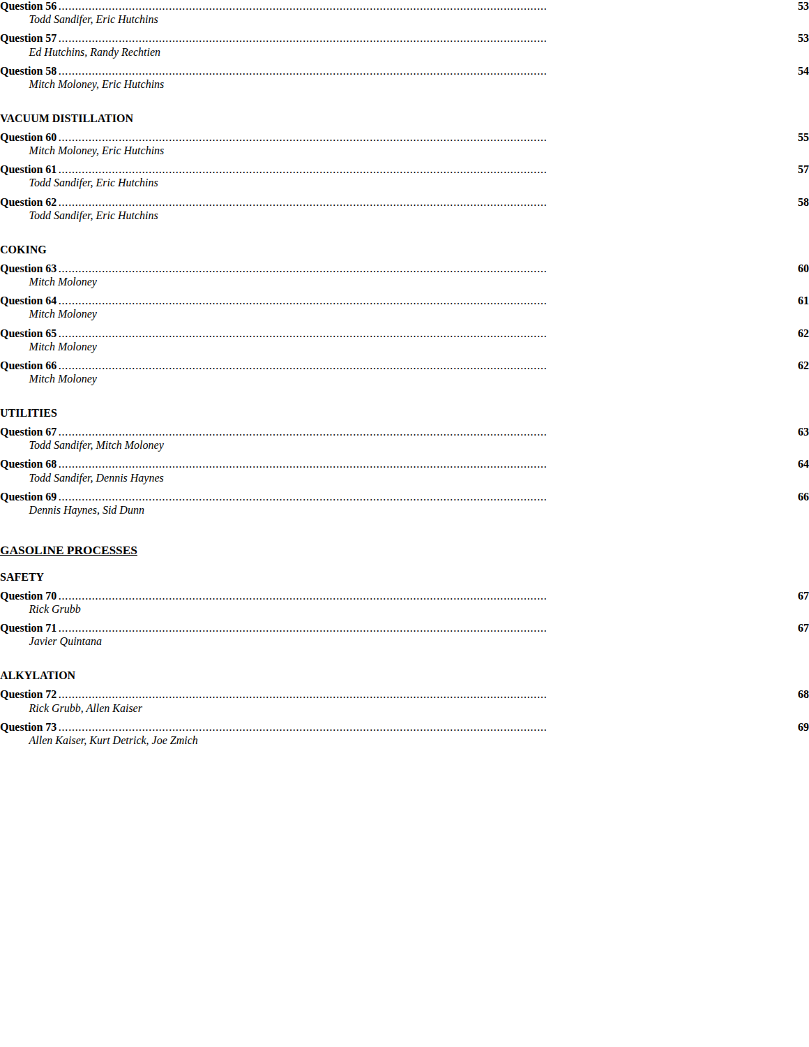Question 56 .................................................................................................................................................. 53
Todd Sandifer, Eric Hutchins
Question 57 .................................................................................................................................................. 53
Ed Hutchins, Randy Rechtien
Question 58 .................................................................................................................................................. 54
Mitch Moloney, Eric Hutchins
VACUUM DISTILLATION
Question 60 .................................................................................................................................................. 55
Mitch Moloney, Eric Hutchins
Question 61 .................................................................................................................................................. 57
Todd Sandifer, Eric Hutchins
Question 62 .................................................................................................................................................. 58
Todd Sandifer, Eric Hutchins
COKING
Question 63 .................................................................................................................................................. 60
Mitch Moloney
Question 64 .................................................................................................................................................. 61
Mitch Moloney
Question 65 .................................................................................................................................................. 62
Mitch Moloney
Question 66 .................................................................................................................................................. 62
Mitch Moloney
UTILITIES
Question 67 .................................................................................................................................................. 63
Todd Sandifer, Mitch Moloney
Question 68 .................................................................................................................................................. 64
Todd Sandifer, Dennis Haynes
Question 69 .................................................................................................................................................. 66
Dennis Haynes, Sid Dunn
GASOLINE PROCESSES
SAFETY
Question 70 .................................................................................................................................................. 67
Rick Grubb
Question 71 .................................................................................................................................................. 67
Javier Quintana
ALKYLATION
Question 72 .................................................................................................................................................. 68
Rick Grubb, Allen Kaiser
Question 73 .................................................................................................................................................. 69
Allen Kaiser, Kurt Detrick, Joe Zmich